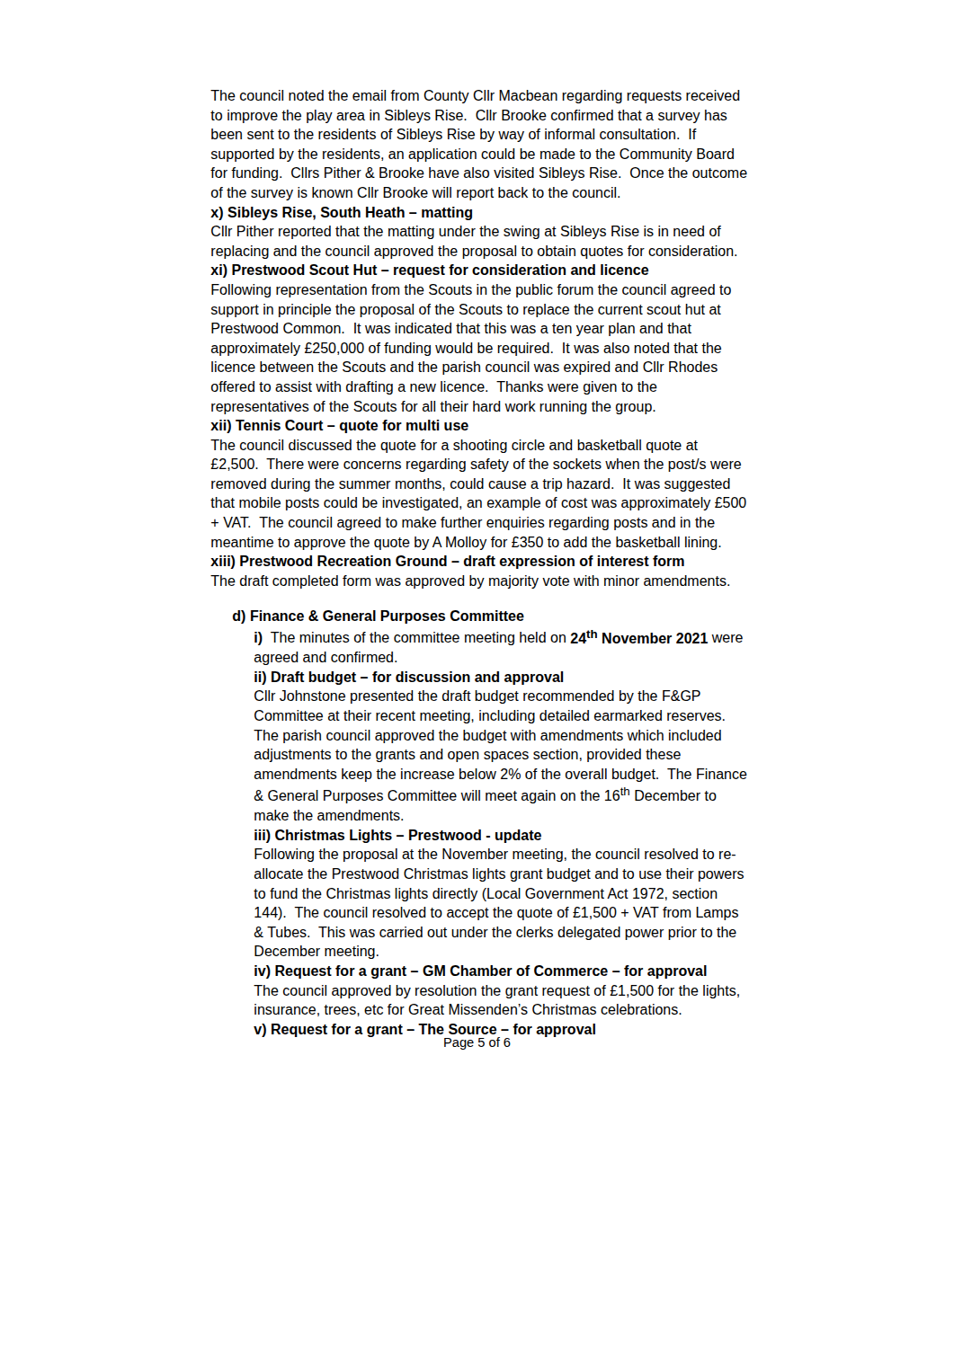The council noted the email from County Cllr Macbean regarding requests received to improve the play area in Sibleys Rise. Cllr Brooke confirmed that a survey has been sent to the residents of Sibleys Rise by way of informal consultation. If supported by the residents, an application could be made to the Community Board for funding. Cllrs Pither & Brooke have also visited Sibleys Rise. Once the outcome of the survey is known Cllr Brooke will report back to the council.
x) Sibleys Rise, South Heath – matting
Cllr Pither reported that the matting under the swing at Sibleys Rise is in need of replacing and the council approved the proposal to obtain quotes for consideration.
xi) Prestwood Scout Hut – request for consideration and licence
Following representation from the Scouts in the public forum the council agreed to support in principle the proposal of the Scouts to replace the current scout hut at Prestwood Common. It was indicated that this was a ten year plan and that approximately £250,000 of funding would be required. It was also noted that the licence between the Scouts and the parish council was expired and Cllr Rhodes offered to assist with drafting a new licence. Thanks were given to the representatives of the Scouts for all their hard work running the group.
xii) Tennis Court – quote for multi use
The council discussed the quote for a shooting circle and basketball quote at £2,500. There were concerns regarding safety of the sockets when the post/s were removed during the summer months, could cause a trip hazard. It was suggested that mobile posts could be investigated, an example of cost was approximately £500 + VAT. The council agreed to make further enquiries regarding posts and in the meantime to approve the quote by A Molloy for £350 to add the basketball lining.
xiii) Prestwood Recreation Ground – draft expression of interest form
The draft completed form was approved by majority vote with minor amendments.
d) Finance & General Purposes Committee
i) The minutes of the committee meeting held on 24th November 2021 were agreed and confirmed.
ii) Draft budget – for discussion and approval
Cllr Johnstone presented the draft budget recommended by the F&GP Committee at their recent meeting, including detailed earmarked reserves. The parish council approved the budget with amendments which included adjustments to the grants and open spaces section, provided these amendments keep the increase below 2% of the overall budget. The Finance & General Purposes Committee will meet again on the 16th December to make the amendments.
iii) Christmas Lights – Prestwood - update
Following the proposal at the November meeting, the council resolved to re-allocate the Prestwood Christmas lights grant budget and to use their powers to fund the Christmas lights directly (Local Government Act 1972, section 144). The council resolved to accept the quote of £1,500 + VAT from Lamps & Tubes. This was carried out under the clerks delegated power prior to the December meeting.
iv) Request for a grant – GM Chamber of Commerce – for approval
The council approved by resolution the grant request of £1,500 for the lights, insurance, trees, etc for Great Missenden’s Christmas celebrations.
v) Request for a grant – The Source – for approval
Page 5 of 6